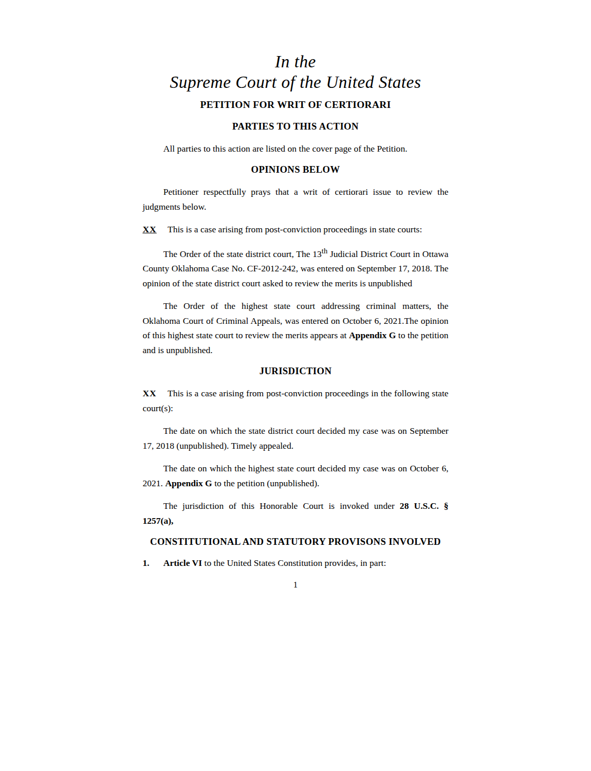In the
Supreme Court of the United States
PETITION FOR WRIT OF CERTIORARI
PARTIES TO THIS ACTION
All parties to this action are listed on the cover page of the Petition.
OPINIONS BELOW
Petitioner respectfully prays that a writ of certiorari issue to review the judgments below.
XXThis is a case arising from post-conviction proceedings in state courts:
The Order of the state district court, The 13th Judicial District Court in Ottawa County Oklahoma Case No. CF-2012-242, was entered on September 17, 2018. The opinion of the state district court asked to review the merits is unpublished
The Order of the highest state court addressing criminal matters, the Oklahoma Court of Criminal Appeals, was entered on October 6, 2021.The opinion of this highest state court to review the merits appears at Appendix G to the petition and is unpublished.
JURISDICTION
XXThis is a case arising from post-conviction proceedings in the following state court(s):
The date on which the state district court decided my case was on September 17, 2018 (unpublished). Timely appealed.
The date on which the highest state court decided my case was on October 6, 2021. Appendix G to the petition (unpublished).
The jurisdiction of this Honorable Court is invoked under 28 U.S.C. § 1257(a),
CONSTITUTIONAL AND STATUTORY PROVISONS INVOLVED
1.
Article VI to the United States Constitution provides, in part:
1